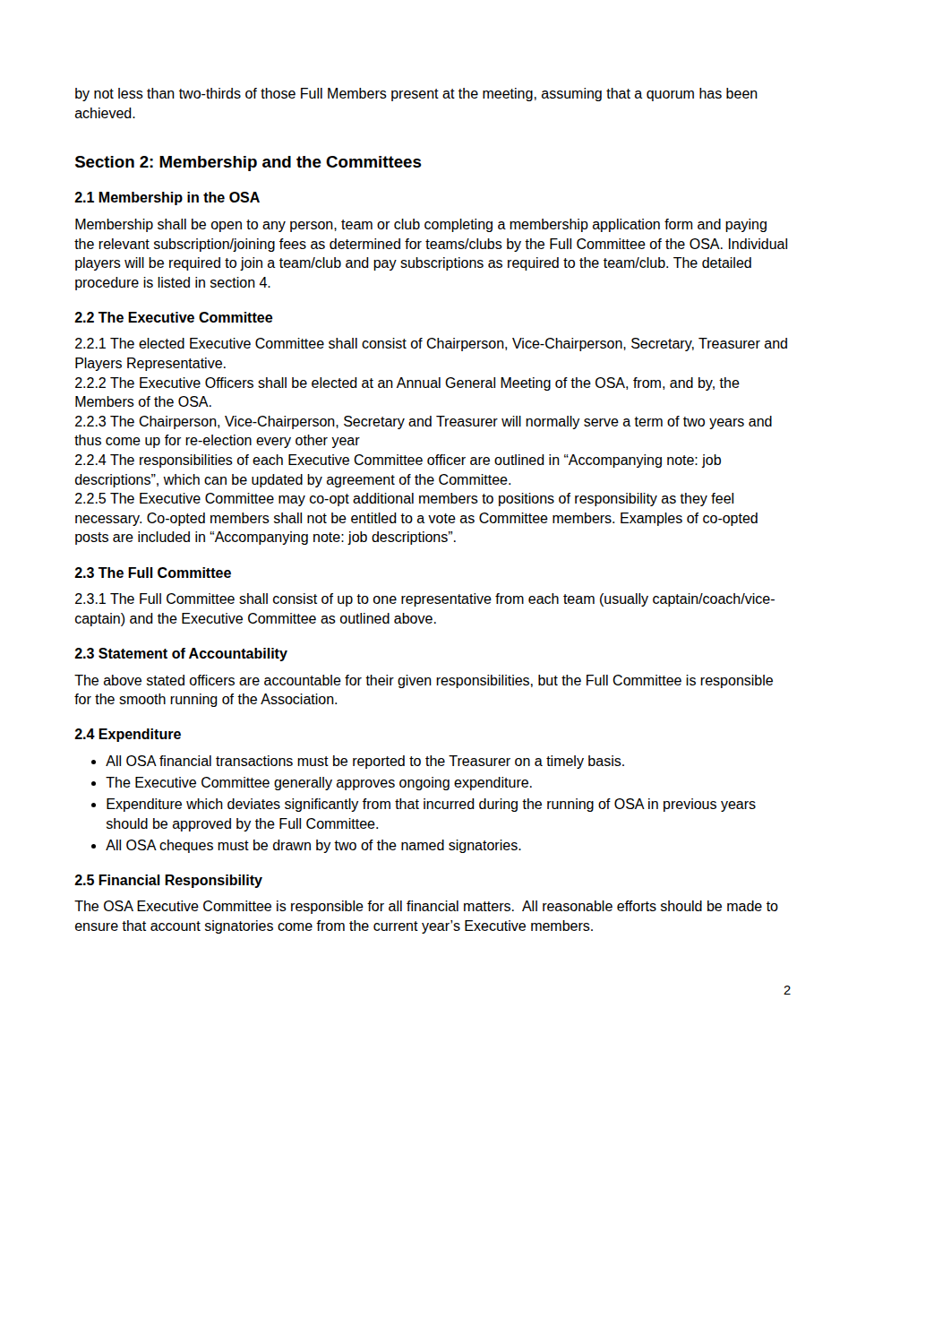by not less than two-thirds of those Full Members present at the meeting, assuming that a quorum has been achieved.
Section 2: Membership and the Committees
2.1 Membership in the OSA
Membership shall be open to any person, team or club completing a membership application form and paying the relevant subscription/joining fees as determined for teams/clubs by the Full Committee of the OSA. Individual players will be required to join a team/club and pay subscriptions as required to the team/club. The detailed procedure is listed in section 4.
2.2 The Executive Committee
2.2.1 The elected Executive Committee shall consist of Chairperson, Vice-Chairperson, Secretary, Treasurer and Players Representative.
2.2.2 The Executive Officers shall be elected at an Annual General Meeting of the OSA, from, and by, the Members of the OSA.
2.2.3 The Chairperson, Vice-Chairperson, Secretary and Treasurer will normally serve a term of two years and thus come up for re-election every other year
2.2.4 The responsibilities of each Executive Committee officer are outlined in “Accompanying note: job descriptions”, which can be updated by agreement of the Committee.
2.2.5 The Executive Committee may co-opt additional members to positions of responsibility as they feel necessary. Co-opted members shall not be entitled to a vote as Committee members. Examples of co-opted posts are included in “Accompanying note: job descriptions”.
2.3 The Full Committee
2.3.1 The Full Committee shall consist of up to one representative from each team (usually captain/coach/vice-captain) and the Executive Committee as outlined above.
2.3 Statement of Accountability
The above stated officers are accountable for their given responsibilities, but the Full Committee is responsible for the smooth running of the Association.
2.4 Expenditure
All OSA financial transactions must be reported to the Treasurer on a timely basis.
The Executive Committee generally approves ongoing expenditure.
Expenditure which deviates significantly from that incurred during the running of OSA in previous years should be approved by the Full Committee.
All OSA cheques must be drawn by two of the named signatories.
2.5 Financial Responsibility
The OSA Executive Committee is responsible for all financial matters. All reasonable efforts should be made to ensure that account signatories come from the current year’s Executive members.
2